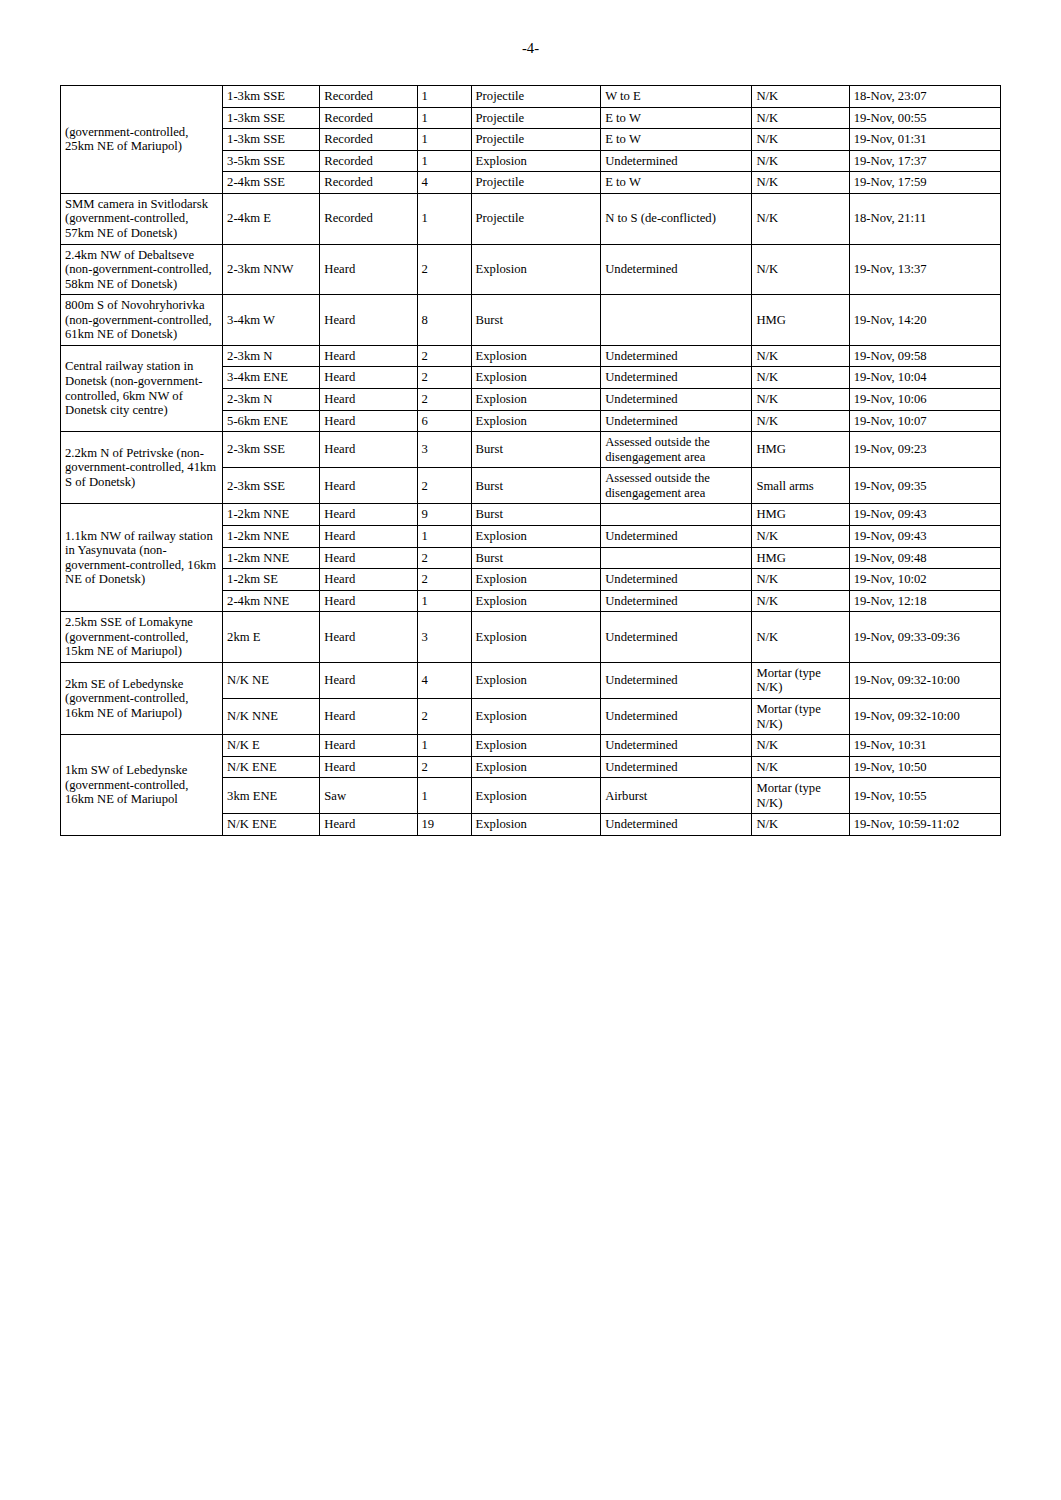-4-
| (government-controlled, 25km NE of Mariupol) | 1-3km SSE | Recorded | 1 | Projectile | W to E | N/K | 18-Nov, 23:07 |
| 1-3km SSE | Recorded | 1 | Projectile | E to W | N/K | 19-Nov, 00:55 |
| 1-3km SSE | Recorded | 1 | Projectile | E to W | N/K | 19-Nov, 01:31 |
| 3-5km SSE | Recorded | 1 | Explosion | Undetermined | N/K | 19-Nov, 17:37 |
| 2-4km SSE | Recorded | 4 | Projectile | E to W | N/K | 19-Nov, 17:59 |
| SMM camera in Svitlodarsk (government-controlled, 57km NE of Donetsk) | 2-4km E | Recorded | 1 | Projectile | N to S (de-conflicted) | N/K | 18-Nov, 21:11 |
| 2.4km NW of Debaltseve (non-government-controlled, 58km NE of Donetsk) | 2-3km NNW | Heard | 2 | Explosion | Undetermined | N/K | 19-Nov, 13:37 |
| 800m S of Novohryhorivka (non-government-controlled, 61km NE of Donetsk) | 3-4km W | Heard | 8 | Burst | | HMG | 19-Nov, 14:20 |
| Central railway station in Donetsk (non-government-controlled, 6km NW of Donetsk city centre) | 2-3km N | Heard | 2 | Explosion | Undetermined | N/K | 19-Nov, 09:58 |
| 3-4km ENE | Heard | 2 | Explosion | Undetermined | N/K | 19-Nov, 10:04 |
| 2-3km N | Heard | 2 | Explosion | Undetermined | N/K | 19-Nov, 10:06 |
| 5-6km ENE | Heard | 6 | Explosion | Undetermined | N/K | 19-Nov, 10:07 |
| 2.2km N of Petrivske (non-government-controlled, 41km S of Donetsk) | 2-3km SSE | Heard | 3 | Burst | Assessed outside the disengagement area | HMG | 19-Nov, 09:23 |
| 2-3km SSE | Heard | 2 | Burst | Assessed outside the disengagement area | Small arms | 19-Nov, 09:35 |
| 1.1km NW of railway station in Yasynuvata (non-government-controlled, 16km NE of Donetsk) | 1-2km NNE | Heard | 9 | Burst | | HMG | 19-Nov, 09:43 |
| 1-2km NNE | Heard | 1 | Explosion | Undetermined | N/K | 19-Nov, 09:43 |
| 1-2km NNE | Heard | 2 | Burst | | HMG | 19-Nov, 09:48 |
| 1-2km SE | Heard | 2 | Explosion | Undetermined | N/K | 19-Nov, 10:02 |
| 2-4km NNE | Heard | 1 | Explosion | Undetermined | N/K | 19-Nov, 12:18 |
| 2.5km SSE of Lomakyne (government-controlled, 15km NE of Mariupol) | 2km E | Heard | 3 | Explosion | Undetermined | N/K | 19-Nov, 09:33-09:36 |
| 2km SE of Lebedynske (government-controlled, 16km NE of Mariupol) | N/K NE | Heard | 4 | Explosion | Undetermined | Mortar (type N/K) | 19-Nov, 09:32-10:00 |
| N/K NNE | Heard | 2 | Explosion | Undetermined | Mortar (type N/K) | 19-Nov, 09:32-10:00 |
| 1km SW of Lebedynske (government-controlled, 16km NE of Mariupol | N/K E | Heard | 1 | Explosion | Undetermined | N/K | 19-Nov, 10:31 |
| N/K ENE | Heard | 2 | Explosion | Undetermined | N/K | 19-Nov, 10:50 |
| 3km ENE | Saw | 1 | Explosion | Airburst | Mortar (type N/K) | 19-Nov, 10:55 |
| N/K ENE | Heard | 19 | Explosion | Undetermined | N/K | 19-Nov, 10:59-11:02 |